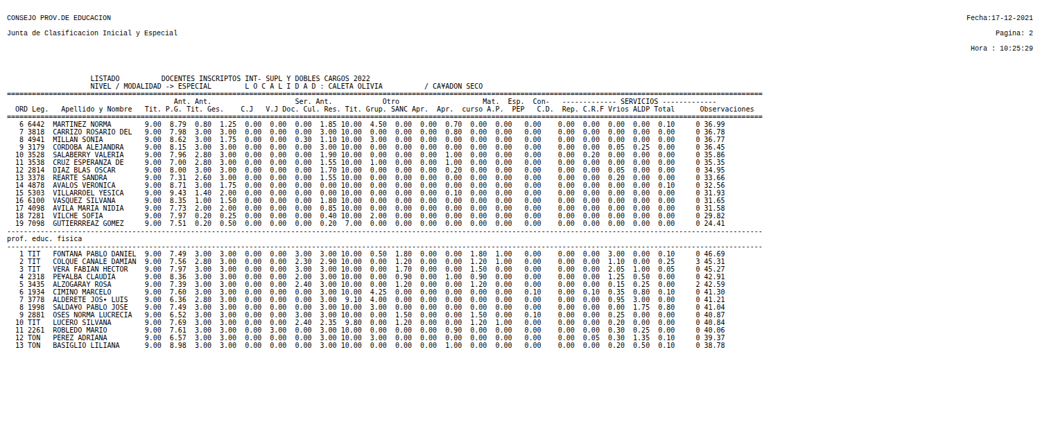CONSEJO PROV.DE EDUCACION Fecha:17-12-2021
Junta de Clasificacion Inicial y Especial Pagina: 2
Hora : 10:25:29
                    LISTADO          DOCENTES INSCRIPTOS INT- SUPL Y DOBLES CARGOS 2022
                    NIVEL / MODALIDAD -> ESPECIAL        L O C A L I D A D : CALETA OLIVIA          / CA¥ADON SECO
=====================================================================================================================================================================================
                                        Ant. Ant.                    Ser. Ant.            Otro                    Mat.  Esp.  Con-   ------------- SERVICIOS -------------
  ORD Leg.   Apellido y Nombre   Tit. P.G. Tit. Ges.    C.J   V.J Doc. Cul. Res. Tit. Grup. SANC Apr.  Apr.  curso A.P.  PEP   C.D.  Rep. C.R.F Vrios ALDP Total      Observaciones
=====================================================================================================================================================================================
   6 6442  MARTINEZ NORMA        9.00  8.79  0.80  1.25  0.00  0.00  0.00  1.85 10.00  4.50  0.00  0.00  0.70  0.00  0.00   0.00    0.00  0.00  0.00  0.00  0.10     0 36.99
   7 3818  CARRIZO ROSARIO DEL   9.00  7.98  3.00  3.00  0.00  0.00  0.00  3.00 10.00  0.00  0.00  0.00  0.80  0.00  0.00   0.00    0.00  0.00  0.00  0.00  0.00     0 36.78
   8 4941  MILLAN SONIA          9.00  8.62  3.00  1.75  0.00  0.00  0.30  1.10 10.00  3.00  0.00  0.00  0.00  0.00  0.00   0.00    0.00  0.00  0.00  0.00  0.00     0 36.77
   9 3179  CORDOBA ALEJANDRA     9.00  8.15  3.00  3.00  0.00  0.00  0.00  3.00 10.00  0.00  0.00  0.00  0.00  0.00  0.00   0.00    0.00  0.00  0.05  0.25  0.00     0 36.45
  10 3528  SALABERRY VALERIA     9.00  7.96  2.80  3.00  0.00  0.00  0.00  1.90 10.00  0.00  0.00  0.00  1.00  0.00  0.00   0.00    0.00  0.20  0.00  0.00  0.00     0 35.86
  11 3538  CRUZ ESPERANZA DE     9.00  7.00  2.80  3.00  0.00  0.00  0.00  1.55 10.00  1.00  0.00  0.00  1.00  0.00  0.00   0.00    0.00  0.00  0.00  0.00  0.00     0 35.35
  12 2814  DIAZ BLAS OSCAR       9.00  8.00  3.00  3.00  0.00  0.00  0.00  1.70 10.00  0.00  0.00  0.00  0.20  0.00  0.00   0.00    0.00  0.00  0.05  0.00  0.00     0 34.95
  13 3378  REARTE SANDRA         9.00  7.31  2.60  3.00  0.00  0.00  0.00  1.55 10.00  0.00  0.00  0.00  0.00  0.00  0.00   0.00    0.00  0.00  0.20  0.00  0.00     0 33.66
  14 4878  AVALOS VERONICA       9.00  8.71  3.00  1.75  0.00  0.00  0.00  0.00 10.00  0.00  0.00  0.00  0.00  0.00  0.00   0.00    0.00  0.00  0.00  0.00  0.10     0 32.56
  15 5303  VILLARROEL YESICA     9.00  9.43  1.40  2.00  0.00  0.00  0.00  0.00 10.00  0.00  0.00  0.00  0.10  0.00  0.00   0.00    0.00  0.00  0.00  0.00  0.00     0 31.93
  16 6100  VASQUEZ SILVANA       9.00  8.35  1.00  1.50  0.00  0.00  0.00  1.80 10.00  0.00  0.00  0.00  0.00  0.00  0.00   0.00    0.00  0.00  0.00  0.00  0.00     0 31.65
  17 4098  AVILA MARIA NIDIA     9.00  7.73  2.00  2.00  0.00  0.00  0.00  0.85 10.00  0.00  0.00  0.00  0.00  0.00  0.00   0.00    0.00  0.00  0.00  0.00  0.00     0 31.58
  18 7281  VILCHE SOFIA          9.00  7.97  0.20  0.25  0.00  0.00  0.00  0.40 10.00  2.00  0.00  0.00  0.00  0.00  0.00   0.00    0.00  0.00  0.00  0.00  0.00     0 29.82
  19 7098  GUTIERRREAZ GOMEZ     9.00  7.51  0.20  0.50  0.00  0.00  0.00  0.20  7.00  0.00  0.00  0.00  0.00  0.00  0.00   0.00    0.00  0.00  0.00  0.00  0.00     0 24.41
-------------------------------------------------------------------------------------------------------------------------------------------------------------------------------------
prof. educ. fisica
-------------------------------------------------------------------------------------------------------------------------------------------------------------------------------------
   1 TIT   FONTANA PABLO DANIEL  9.00  7.49  3.00  3.00  0.00  0.00  3.00  3.00 10.00  0.50  1.80  0.00  0.00  1.80  1.00   0.00    0.00  0.00  3.00  0.00  0.10     0 46.69
   2 TIT   COLQUE CANALE DAMIAN  9.00  7.56  2.80  3.00  0.00  0.00  2.30  2.90 10.00  0.00  1.20  0.00  0.00  1.20  1.00   0.00    0.00  0.00  1.10  0.00  0.25     3 45.31
   3 TIT   VERA FABIAN HECTOR    9.00  7.97  3.00  3.00  0.00  0.00  3.00  3.00 10.00  0.00  1.70  0.00  0.00  1.50  0.00   0.00    0.00  0.00  2.05  1.00  0.05     0 45.27
   4 2318  PE¥ALBA CLAUDIA       9.00  8.36  3.00  3.00  0.00  0.00  2.00  3.00 10.00  0.00  0.90  0.00  1.00  0.90  0.00   0.00    0.00  0.00  1.25  0.50  0.00     0 42.91
   5 3435  ALZOGARAY ROSA        9.00  7.39  3.00  3.00  0.00  0.00  2.40  3.00 10.00  0.00  1.20  0.00  0.00  1.20  0.00   0.00    0.00  0.00  0.15  0.25  0.00     2 42.59
   6 1934  CIMINO MARCELO        9.00  7.60  3.00  3.00  0.00  0.00  0.00  3.00 10.00  4.25  0.00  0.00  0.00  0.00  0.00   0.10    0.00  0.10  0.35  0.80  0.10     0 41.30
   7 3778  ALDERETE JOS• LUIS    9.00  6.36  2.80  3.00  0.00  0.00  0.00  3.00  9.10  4.00  0.00  0.00  0.00  0.00  0.00   0.00    0.00  0.00  0.95  3.00  0.00     0 41.21
   8 1998  SALDA¥O PABLO JOSE    9.00  7.49  3.00  3.00  0.00  0.00  0.00  3.00 10.00  3.00  0.00  0.00  0.00  0.00  0.00   0.00    0.00  0.00  0.00  1.75  0.80     0 41.04
   9 2881  OSES NORMA LUCRECIA   9.00  6.52  3.00  3.00  0.00  0.00  3.00  3.00 10.00  0.00  1.50  0.00  0.00  1.50  0.00   0.10    0.00  0.00  0.25  0.00  0.00     0 40.87
  10 TIT   LUCERO SILVANA        9.00  7.69  3.00  3.00  0.00  0.00  2.40  2.35  9.80  0.00  1.20  0.00  0.00  1.20  1.00   0.00    0.00  0.00  0.20  0.00  0.00     0 40.84
  11 2261  ROBLEDO MARIO         9.00  7.61  3.00  3.00  0.00  3.00  0.00  3.00 10.00  0.00  0.00  0.00  0.90  0.00  0.00   0.00    0.00  0.00  0.30  0.25  0.00     0 40.06
  12 TON   PEREZ ADRIANA         9.00  6.57  3.00  3.00  0.00  0.00  0.00  3.00 10.00  3.00  0.00  0.00  0.00  0.00  0.00   0.00    0.00  0.05  0.30  1.35  0.10     0 39.37
  13 TON   BASIGLIO LILIANA      9.00  8.98  3.00  3.00  0.00  0.00  0.00  3.00 10.00  0.00  0.00  0.00  1.00  0.00  0.00   0.00    0.00  0.00  0.20  0.50  0.10     0 38.78